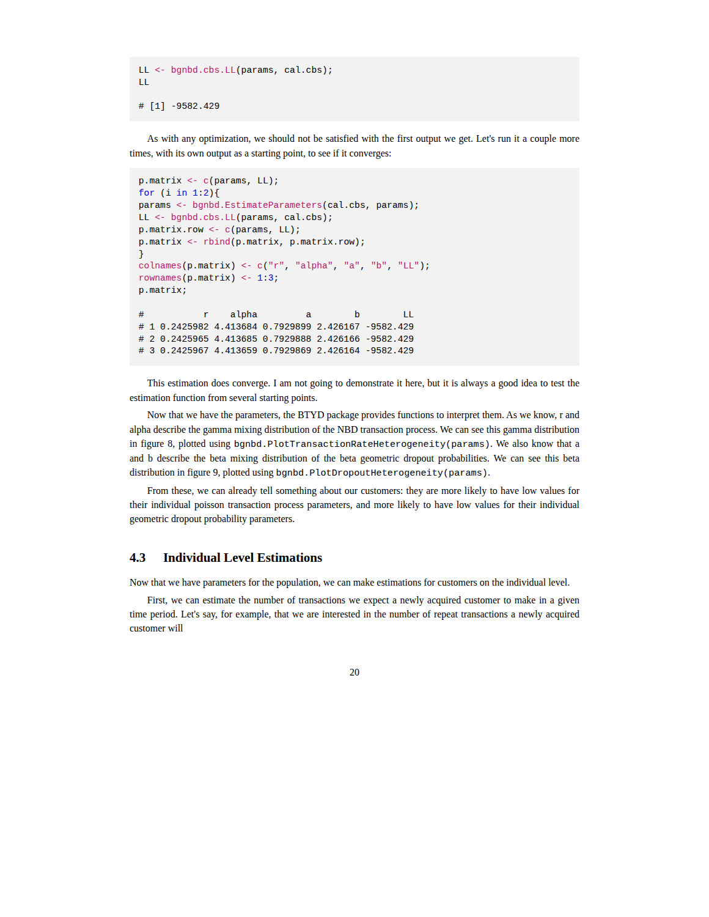LL <- bgnbd.cbs.LL(params, cal.cbs);
LL

# [1] -9582.429
As with any optimization, we should not be satisfied with the first output we get. Let's run it a couple more times, with its own output as a starting point, to see if it converges:
p.matrix <- c(params, LL);
for (i in 1:2){
params <- bgnbd.EstimateParameters(cal.cbs, params);
LL <- bgnbd.cbs.LL(params, cal.cbs);
p.matrix.row <- c(params, LL);
p.matrix <- rbind(p.matrix, p.matrix.row);
}
colnames(p.matrix) <- c("r", "alpha", "a", "b", "LL");
rownames(p.matrix) <- 1:3;
p.matrix;

#           r    alpha         a        b        LL
# 1 0.2425982 4.413684 0.7929899 2.426167 -9582.429
# 2 0.2425965 4.413685 0.7929888 2.426166 -9582.429
# 3 0.2425967 4.413659 0.7929869 2.426164 -9582.429
This estimation does converge. I am not going to demonstrate it here, but it is always a good idea to test the estimation function from several starting points.
Now that we have the parameters, the BTYD package provides functions to interpret them. As we know, r and alpha describe the gamma mixing distribution of the NBD transaction process. We can see this gamma distribution in figure 8, plotted using bgnbd.PlotTransactionRateHeterogeneity(params). We also know that a and b describe the beta mixing distribution of the beta geometric dropout probabilities. We can see this beta distribution in figure 9, plotted using bgnbd.PlotDropoutHeterogeneity(params).
From these, we can already tell something about our customers: they are more likely to have low values for their individual poisson transaction process parameters, and more likely to have low values for their individual geometric dropout probability parameters.
4.3 Individual Level Estimations
Now that we have parameters for the population, we can make estimations for customers on the individual level.
First, we can estimate the number of transactions we expect a newly acquired customer to make in a given time period. Let's say, for example, that we are interested in the number of repeat transactions a newly acquired customer will
20